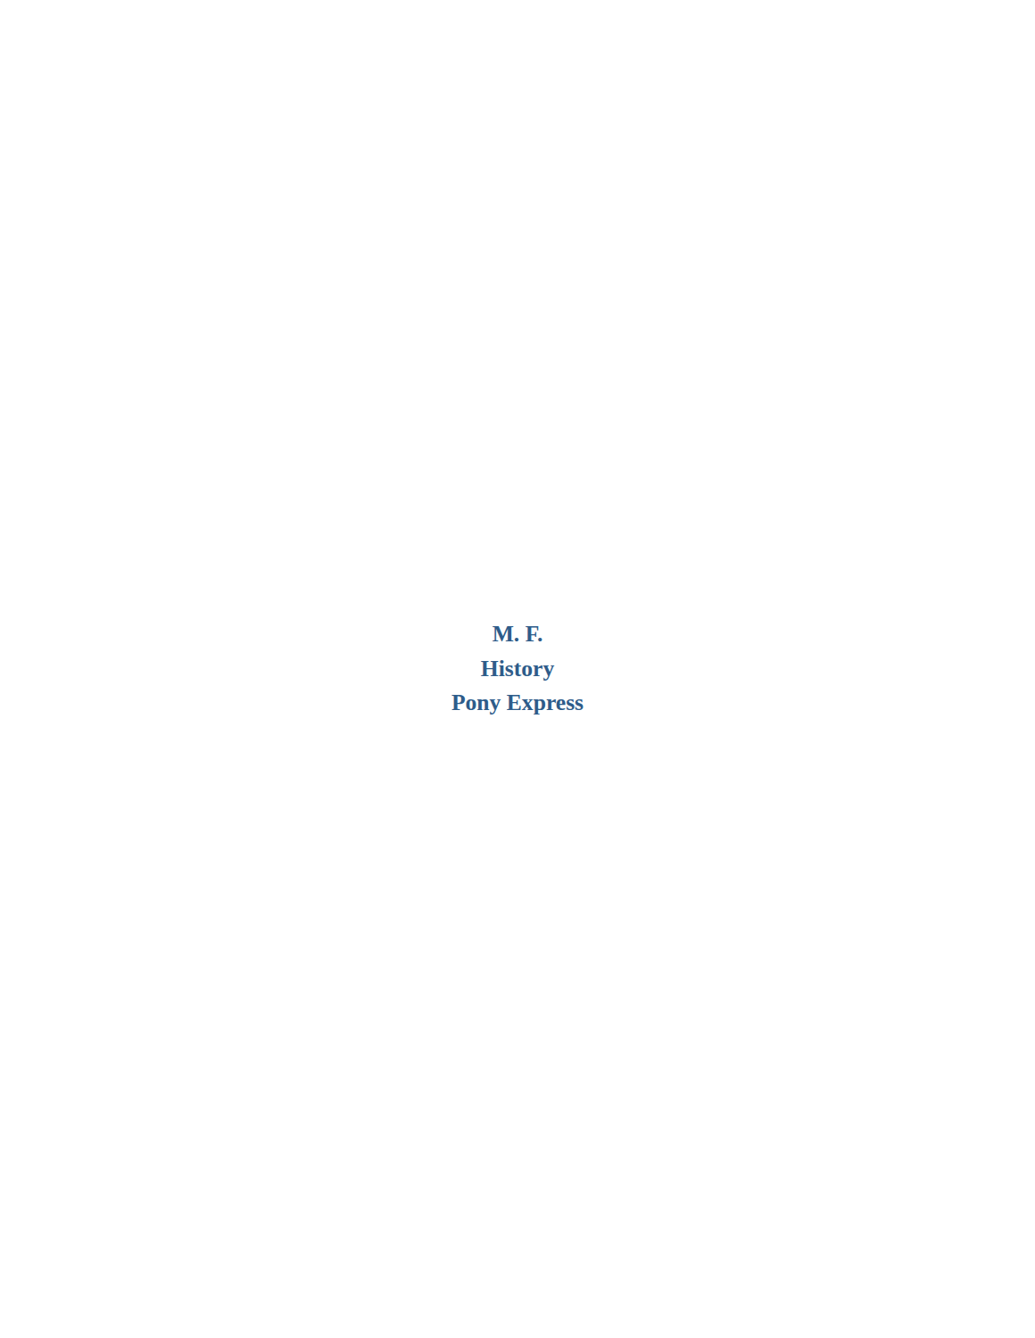M. F.
History
Pony Express